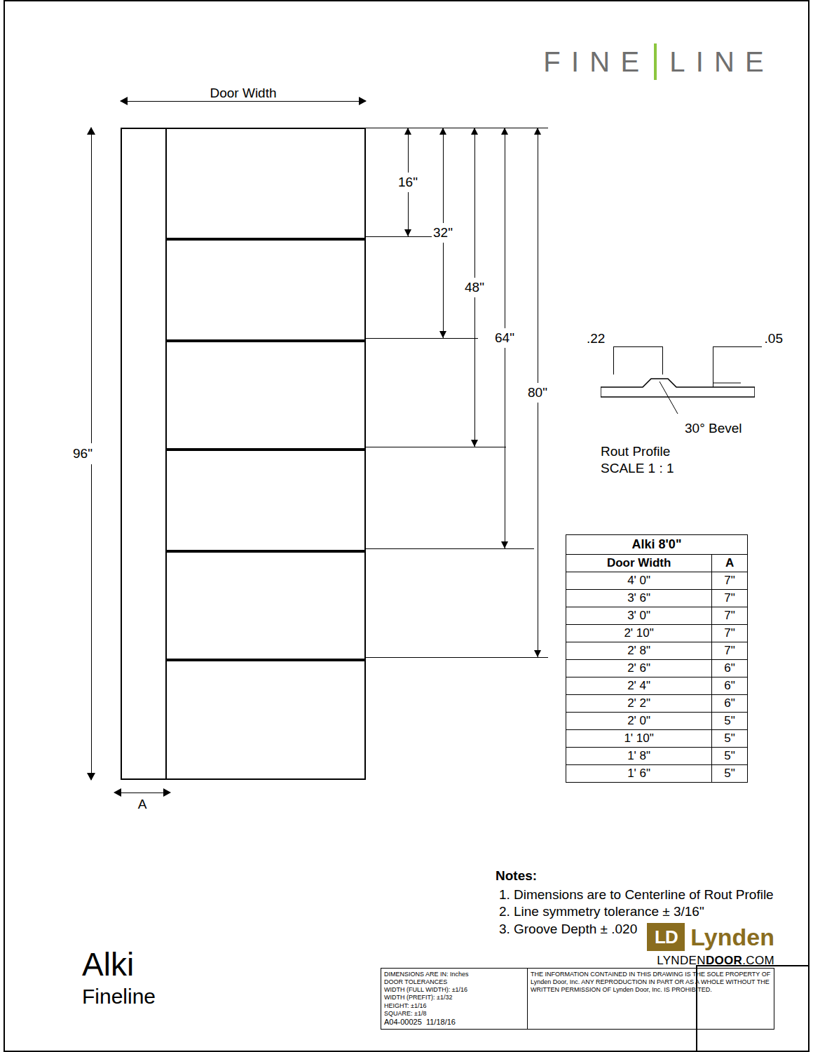FINE LINE
Door Width
96"
A
16" 32" 48" 64" 80"
.22 .05 30° Bevel Rout Profile
SCALE 1 : 1
Alki 8'0"
| Door Width | A |
| --- | --- |
| 4' 0" | 7" |
| 3' 6" | 7" |
| 3' 0" | 7" |
| 2' 10" | 7" |
| 2' 8" | 7" |
| 2' 6" | 6" |
| 2' 4" | 6" |
| 2' 2" | 6" |
| 2' 0" | 5" |
| 1' 10" | 5" |
| 1' 8" | 5" |
| 1' 6" | 5" |
Notes:
Dimensions are to Centerline of Rout Profile
Line symmetry tolerance ± 3/16"
Groove Depth ± .020
Alki
Fineline
LD Lynden Door
LYNDENDOOR.COM
DIMENSIONS ARE IN: Inches
DOOR TOLERANCES
WIDTH (FULL WIDTH): ±1/16
WIDTH (PREFIT): ±1/32
HEIGHT: ±1/16
SQUARE: ±1/8 A04-00025 11/18/16
THE INFORMATION CONTAINED IN THIS DRAWING IS THE SOLE PROPERTY OF Lynden Door, Inc. ANY REPRODUCTION IN PART OR AS A WHOLE WITHOUT THE WRITTEN PERMISSION OF Lynden Door, Inc. IS PROHIBITED.